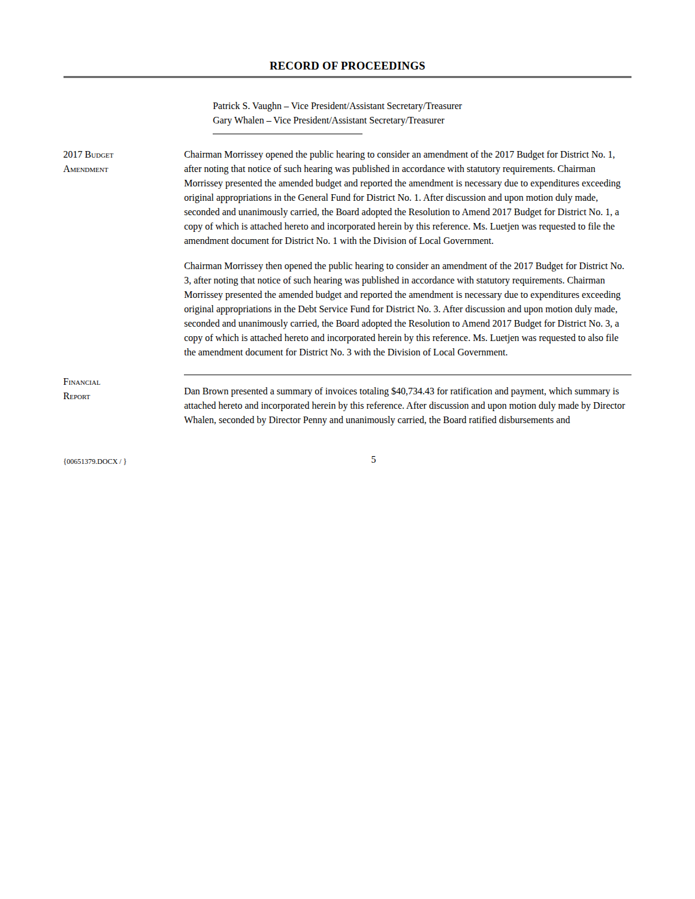RECORD OF PROCEEDINGS
Patrick S. Vaughn – Vice President/Assistant Secretary/Treasurer
Gary Whalen – Vice President/Assistant Secretary/Treasurer
2017 Budget Amendment
Chairman Morrissey opened the public hearing to consider an amendment of the 2017 Budget for District No. 1, after noting that notice of such hearing was published in accordance with statutory requirements. Chairman Morrissey presented the amended budget and reported the amendment is necessary due to expenditures exceeding original appropriations in the General Fund for District No. 1. After discussion and upon motion duly made, seconded and unanimously carried, the Board adopted the Resolution to Amend 2017 Budget for District No. 1, a copy of which is attached hereto and incorporated herein by this reference. Ms. Luetjen was requested to file the amendment document for District No. 1 with the Division of Local Government.
Chairman Morrissey then opened the public hearing to consider an amendment of the 2017 Budget for District No. 3, after noting that notice of such hearing was published in accordance with statutory requirements. Chairman Morrissey presented the amended budget and reported the amendment is necessary due to expenditures exceeding original appropriations in the Debt Service Fund for District No. 3. After discussion and upon motion duly made, seconded and unanimously carried, the Board adopted the Resolution to Amend 2017 Budget for District No. 3, a copy of which is attached hereto and incorporated herein by this reference. Ms. Luetjen was requested to also file the amendment document for District No. 3 with the Division of Local Government.
Financial Report
Dan Brown presented a summary of invoices totaling $40,734.43 for ratification and payment, which summary is attached hereto and incorporated herein by this reference. After discussion and upon motion duly made by Director Whalen, seconded by Director Penny and unanimously carried, the Board ratified disbursements and
{00651379.DOCX / } 5